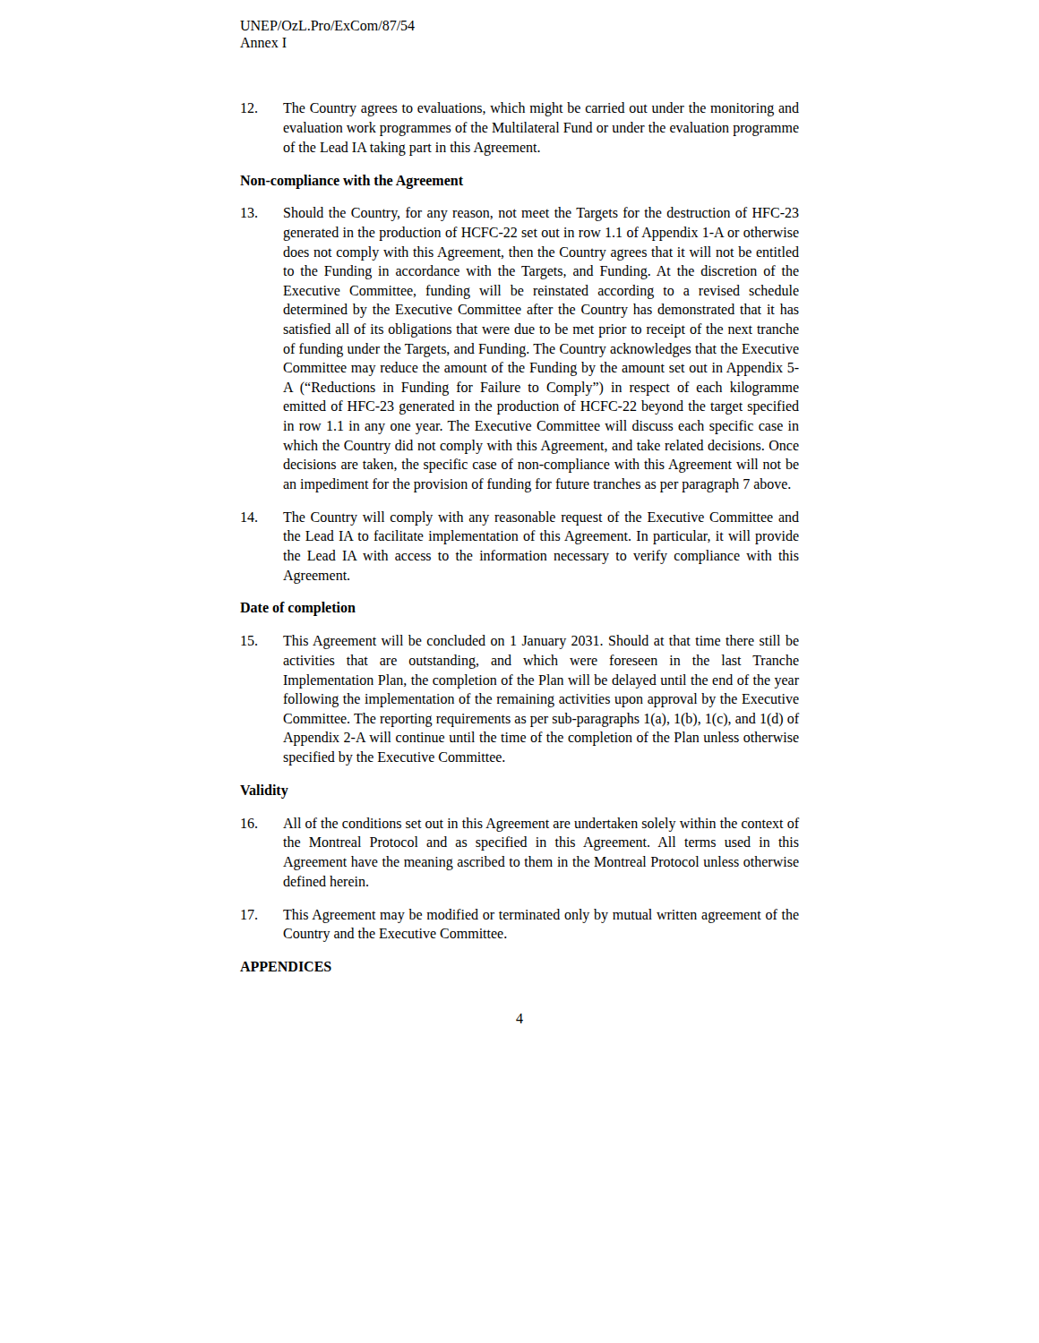UNEP/OzL.Pro/ExCom/87/54
Annex I
12. The Country agrees to evaluations, which might be carried out under the monitoring and evaluation work programmes of the Multilateral Fund or under the evaluation programme of the Lead IA taking part in this Agreement.
Non-compliance with the Agreement
13. Should the Country, for any reason, not meet the Targets for the destruction of HFC-23 generated in the production of HCFC-22 set out in row 1.1 of Appendix 1-A or otherwise does not comply with this Agreement, then the Country agrees that it will not be entitled to the Funding in accordance with the Targets, and Funding. At the discretion of the Executive Committee, funding will be reinstated according to a revised schedule determined by the Executive Committee after the Country has demonstrated that it has satisfied all of its obligations that were due to be met prior to receipt of the next tranche of funding under the Targets, and Funding. The Country acknowledges that the Executive Committee may reduce the amount of the Funding by the amount set out in Appendix 5-A (“Reductions in Funding for Failure to Comply”) in respect of each kilogramme emitted of HFC-23 generated in the production of HCFC-22 beyond the target specified in row 1.1 in any one year. The Executive Committee will discuss each specific case in which the Country did not comply with this Agreement, and take related decisions. Once decisions are taken, the specific case of non-compliance with this Agreement will not be an impediment for the provision of funding for future tranches as per paragraph 7 above.
14. The Country will comply with any reasonable request of the Executive Committee and the Lead IA to facilitate implementation of this Agreement. In particular, it will provide the Lead IA with access to the information necessary to verify compliance with this Agreement.
Date of completion
15. This Agreement will be concluded on 1 January 2031. Should at that time there still be activities that are outstanding, and which were foreseen in the last Tranche Implementation Plan, the completion of the Plan will be delayed until the end of the year following the implementation of the remaining activities upon approval by the Executive Committee. The reporting requirements as per sub-paragraphs 1(a), 1(b), 1(c), and 1(d) of Appendix 2-A will continue until the time of the completion of the Plan unless otherwise specified by the Executive Committee.
Validity
16. All of the conditions set out in this Agreement are undertaken solely within the context of the Montreal Protocol and as specified in this Agreement. All terms used in this Agreement have the meaning ascribed to them in the Montreal Protocol unless otherwise defined herein.
17. This Agreement may be modified or terminated only by mutual written agreement of the Country and the Executive Committee.
APPENDICES
4